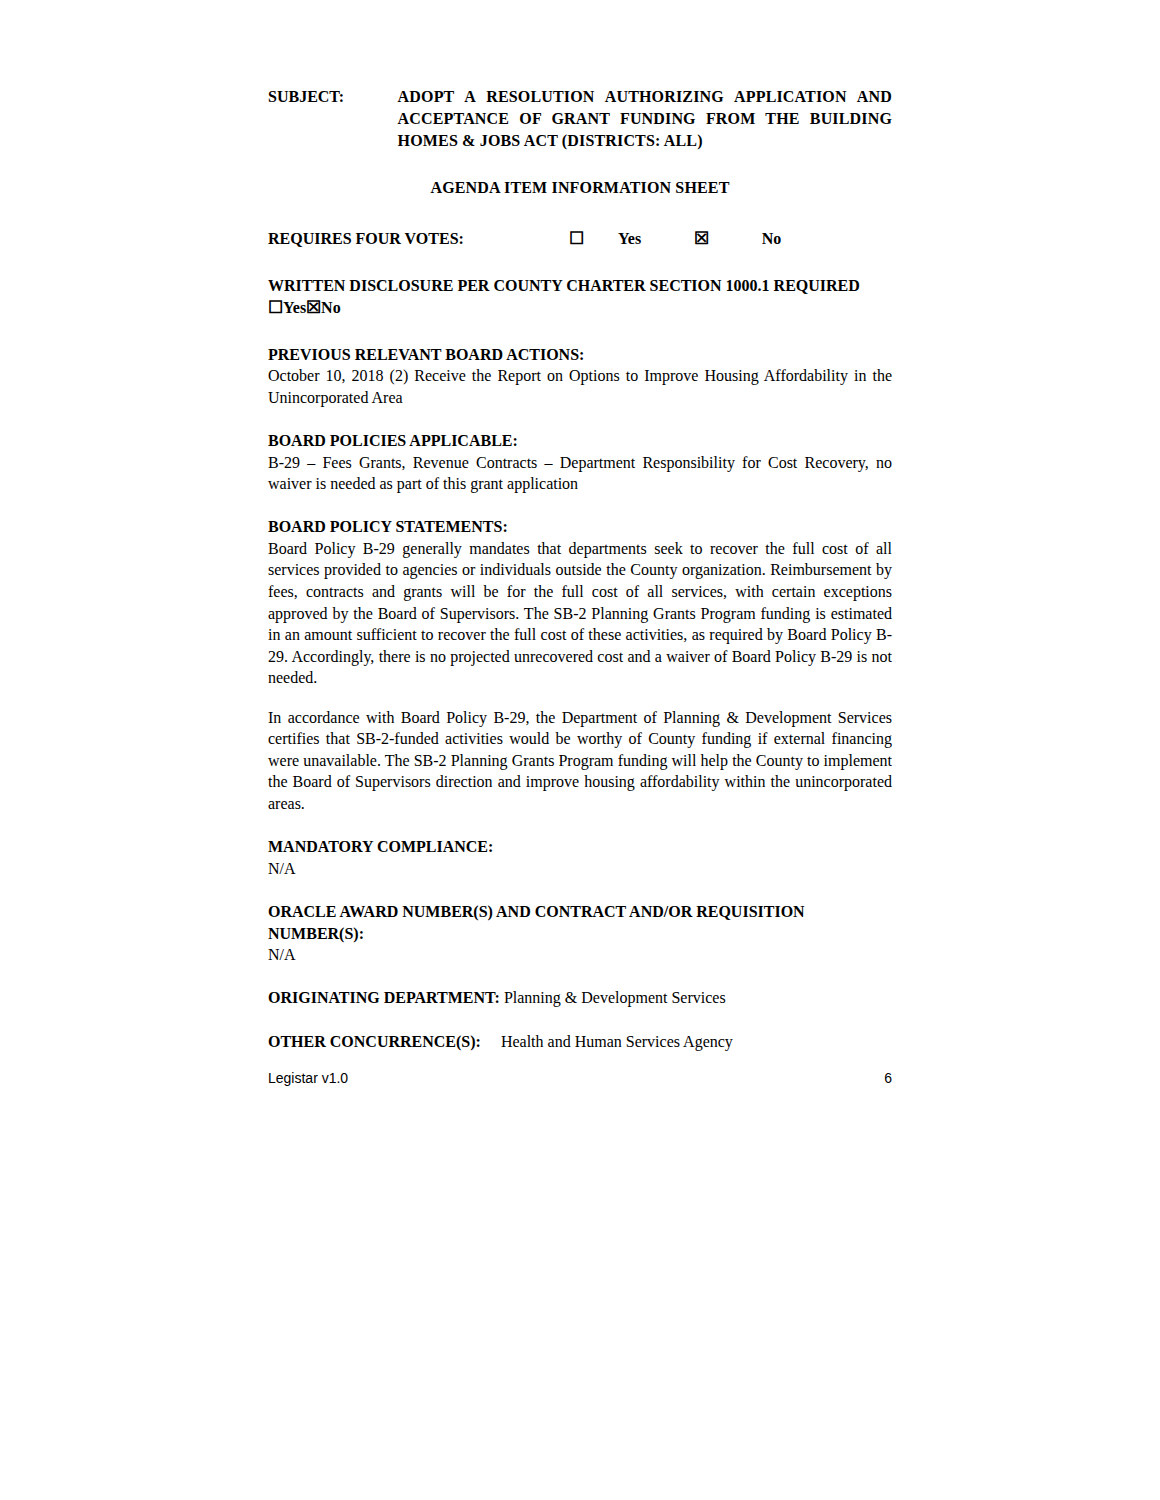SUBJECT:
ADOPT A RESOLUTION AUTHORIZING APPLICATION AND ACCEPTANCE OF GRANT FUNDING FROM THE BUILDING HOMES & JOBS ACT (DISTRICTS: ALL)
AGENDA ITEM INFORMATION SHEET
REQUIRES FOUR VOTES: Yes No
WRITTEN DISCLOSURE PER COUNTY CHARTER SECTION 1000.1 REQUIRED
Yes No
PREVIOUS RELEVANT BOARD ACTIONS:
October 10, 2018 (2) Receive the Report on Options to Improve Housing Affordability in the Unincorporated Area
BOARD POLICIES APPLICABLE:
B-29 – Fees Grants, Revenue Contracts – Department Responsibility for Cost Recovery, no waiver is needed as part of this grant application
BOARD POLICY STATEMENTS:
Board Policy B-29 generally mandates that departments seek to recover the full cost of all services provided to agencies or individuals outside the County organization. Reimbursement by fees, contracts and grants will be for the full cost of all services, with certain exceptions approved by the Board of Supervisors. The SB-2 Planning Grants Program funding is estimated in an amount sufficient to recover the full cost of these activities, as required by Board Policy B-29. Accordingly, there is no projected unrecovered cost and a waiver of Board Policy B-29 is not needed.
In accordance with Board Policy B-29, the Department of Planning & Development Services certifies that SB-2-funded activities would be worthy of County funding if external financing were unavailable. The SB-2 Planning Grants Program funding will help the County to implement the Board of Supervisors direction and improve housing affordability within the unincorporated areas.
MANDATORY COMPLIANCE:
N/A
ORACLE AWARD NUMBER(S) AND CONTRACT AND/OR REQUISITION NUMBER(S):
N/A
ORIGINATING DEPARTMENT: Planning & Development Services
OTHER CONCURRENCE(S): Health and Human Services Agency
Legistar v1.0 6